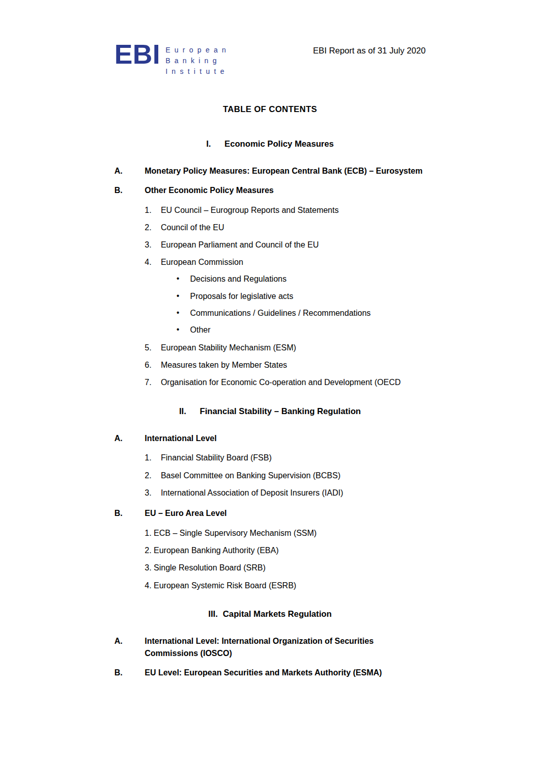EBI
E u r o p e a n
B a n k i n g
I n s t i t u t e
EBI Report as of 31 July 2020
TABLE OF CONTENTS
I. Economic Policy Measures
A. Monetary Policy Measures: European Central Bank (ECB) – Eurosystem
B. Other Economic Policy Measures
EU Council – Eurogroup Reports and Statements
Council of the EU
European Parliament and Council of the EU
European Commission
Decisions and Regulations
Proposals for legislative acts
Communications / Guidelines / Recommendations
Other
European Stability Mechanism (ESM)
Measures taken by Member States
Organisation for Economic Co-operation and Development (OECD
II. Financial Stability – Banking Regulation
A. International Level
Financial Stability Board (FSB)
Basel Committee on Banking Supervision (BCBS)
International Association of Deposit Insurers (IADI)
B. EU – Euro Area Level
1. ECB – Single Supervisory Mechanism (SSM)
2. European Banking Authority (EBA)
3. Single Resolution Board (SRB)
4. European Systemic Risk Board (ESRB)
III. Capital Markets Regulation
A. International Level: International Organization of Securities Commissions (IOSCO)
B. EU Level: European Securities and Markets Authority (ESMA)